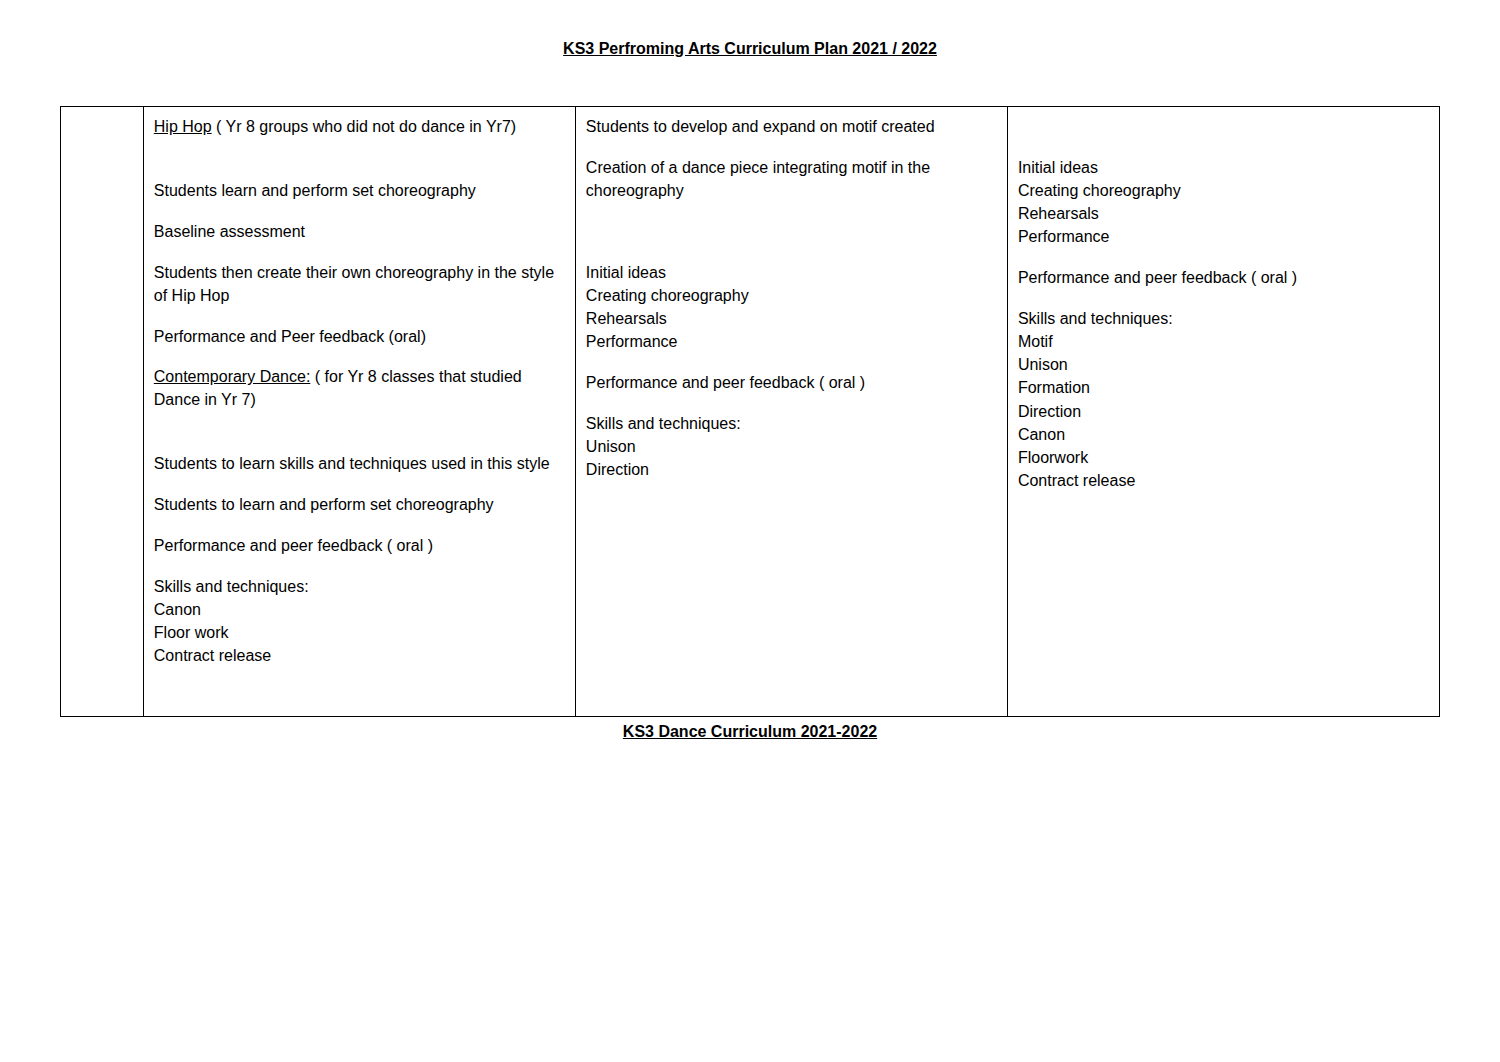KS3 Perfroming Arts Curriculum Plan 2021 / 2022
| | Hip Hop ( Yr 8 groups who did not do dance in Yr7) Students learn and perform set choreography Baseline assessment Students then create their own choreography in the style of Hip Hop Performance and Peer feedback (oral) Contemporary Dance: ( for Yr 8 classes that studied Dance in Yr 7) Students to learn skills and techniques used in this style Students to learn and perform set choreography Performance and peer feedback ( oral ) Skills and techniques: Canon Floor work Contract release | Students to develop and expand on motif created Creation of a dance piece integrating motif in the choreography Initial ideas Creating choreography Rehearsals Performance Performance and peer feedback ( oral ) Skills and techniques: Unison Direction | Initial ideas Creating choreography Rehearsals Performance Performance and peer feedback ( oral ) Skills and techniques: Motif Unison Formation Direction Canon Floorwork Contract release |
KS3 Dance Curriculum 2021-2022